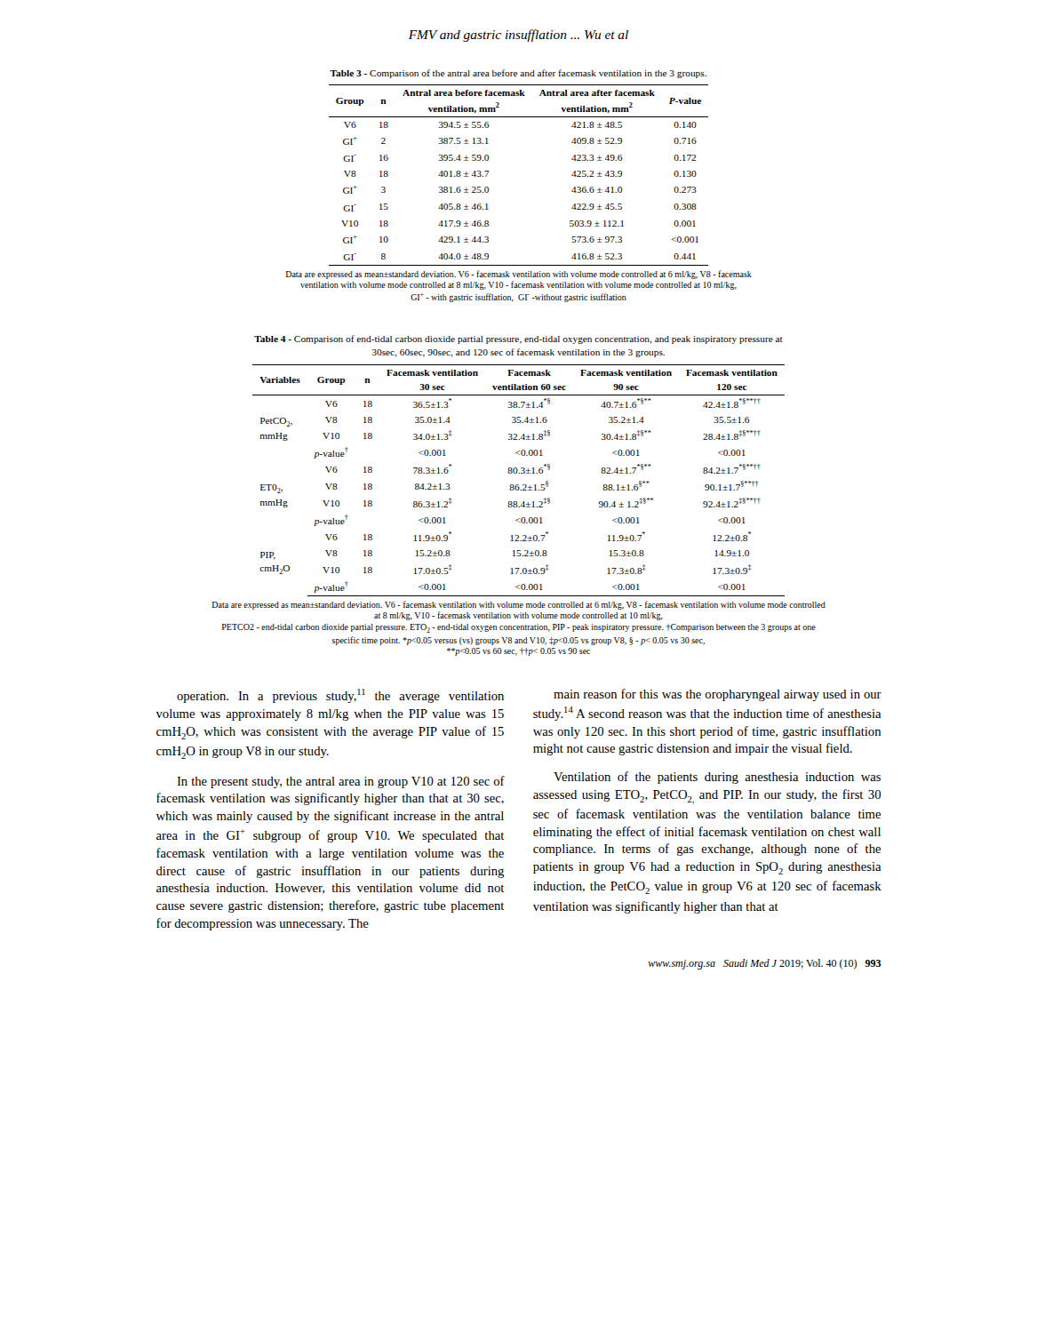FMV and gastric insufflation ... Wu et al
Table 3 - Comparison of the antral area before and after facemask ventilation in the 3 groups.
| Group | n | Antral area before facemask ventilation, mm 2 | Antral area after facemask ventilation, mm 2 | P -value |
| --- | --- | --- | --- | --- |
| V6 | 18 | 394.5 ± 55.6 | 421.8 ± 48.5 | 0.140 |
| GI + | 2 | 387.5 ± 13.1 | 409.8 ± 52.9 | 0.716 |
| GI - | 16 | 395.4 ± 59.0 | 423.3 ± 49.6 | 0.172 |
| V8 | 18 | 401.8 ± 43.7 | 425.2 ± 43.9 | 0.130 |
| GI + | 3 | 381.6 ± 25.0 | 436.6 ± 41.0 | 0.273 |
| GI - | 15 | 405.8 ± 46.1 | 422.9 ± 45.5 | 0.308 |
| V10 | 18 | 417.9 ± 46.8 | 503.9 ± 112.1 | 0.001 |
| GI + | 10 | 429.1 ± 44.3 | 573.6 ± 97.3 | <0.001 |
| GI - | 8 | 404.0 ± 48.9 | 416.8 ± 52.3 | 0.441 |
Data are expressed as mean±standard deviation. V6 - facemask ventilation with volume mode controlled at 6 ml/kg, V8 - facemask ventilation with volume mode controlled at 8 ml/kg, V10 - facemask ventilation with volume mode controlled at 10 ml/kg,
GI+ - with gastric isufflation, GI- -without gastric isufflation
Table 4 - Comparison of end-tidal carbon dioxide partial pressure, end-tidal oxygen concentration, and peak inspiratory pressure at 30sec, 60sec, 90sec, and 120 sec of facemask ventilation in the 3 groups.
| Variables | Group | n | Facemask ventilation 30 sec | Facemask ventilation 60 sec | Facemask ventilation 90 sec | Facemask ventilation 120 sec |
| --- | --- | --- | --- | --- | --- | --- |
| PetCO 2 , mmHg | V6 | 18 | 36.5±1.3 * | 38.7±1.4 *§ | 40.7±1.6 *§** | 42.4±1.8 *§**†† |
| V8 | 18 | 35.0±1.4 | 35.4±1.6 | 35.2±1.4 | 35.5±1.6 |
| V10 | 18 | 34.0±1.3 ‡ | 32.4±1.8 ‡§ | 30.4±1.8 ‡§** | 28.4±1.8 ‡§**†† |
| p -value † | | <0.001 | <0.001 | <0.001 | <0.001 |
| ET0 2 , mmHg | V6 | 18 | 78.3±1.6 * | 80.3±1.6 *§ | 82.4±1.7 *§** | 84.2±1.7 *§**†† |
| V8 | 18 | 84.2±1.3 | 86.2±1.5 § | 88.1±1.6 §** | 90.1±1.7 §**†† |
| V10 | 18 | 86.3±1.2 ‡ | 88.4±1.2 ‡§ | 90.4 ± 1.2 ‡§** | 92.4±1.2 ‡§**†† |
| p -value † | | <0.001 | <0.001 | <0.001 | <0.001 |
| PIP, cmH 2 O | V6 | 18 | 11.9±0.9 * | 12.2±0.7 * | 11.9±0.7 * | 12.2±0.8 * |
| V8 | 18 | 15.2±0.8 | 15.2±0.8 | 15.3±0.8 | 14.9±1.0 |
| V10 | 18 | 17.0±0.5 ‡ | 17.0±0.9 ‡ | 17.3±0.8 ‡ | 17.3±0.9 ‡ |
| p -value † | | <0.001 | <0.001 | <0.001 | <0.001 |
Data are expressed as mean±standard deviation. V6 - facemask ventilation with volume mode controlled at 6 ml/kg, V8 - facemask ventilation with volume mode controlled at 8 ml/kg, V10 - facemask ventilation with volume mode controlled at 10 ml/kg,
PETCO2 - end-tidal carbon dioxide partial pressure. ETO2 - end-tidal oxygen concentration, PIP - peak inspiratory pressure. †Comparison between the 3 groups at one specific time point. *p<0.05 versus (vs) groups V8 and V10, ‡p<0.05 vs group V8, § - p< 0.05 vs 30 sec,
**p<0.05 vs 60 sec, ††p< 0.05 vs 90 sec
operation. In a previous study,11 the average ventilation volume was approximately 8 ml/kg when the PIP value was 15 cmH2O, which was consistent with the average PIP value of 15 cmH2O in group V8 in our study.
In the present study, the antral area in group V10 at 120 sec of facemask ventilation was significantly higher than that at 30 sec, which was mainly caused by the significant increase in the antral area in the GI+ subgroup of group V10. We speculated that facemask ventilation with a large ventilation volume was the direct cause of gastric insufflation in our patients during anesthesia induction. However, this ventilation volume did not cause severe gastric distension; therefore, gastric tube placement for decompression was unnecessary. The
main reason for this was the oropharyngeal airway used in our study.14 A second reason was that the induction time of anesthesia was only 120 sec. In this short period of time, gastric insufflation might not cause gastric distension and impair the visual field.
Ventilation of the patients during anesthesia induction was assessed using ETO2, PetCO2, and PIP. In our study, the first 30 sec of facemask ventilation was the ventilation balance time eliminating the effect of initial facemask ventilation on chest wall compliance. In terms of gas exchange, although none of the patients in group V6 had a reduction in SpO2 during anesthesia induction, the PetCO2 value in group V6 at 120 sec of facemask ventilation was significantly higher than that at
www.smj.org.sa Saudi Med J 2019; Vol. 40 (10) 993